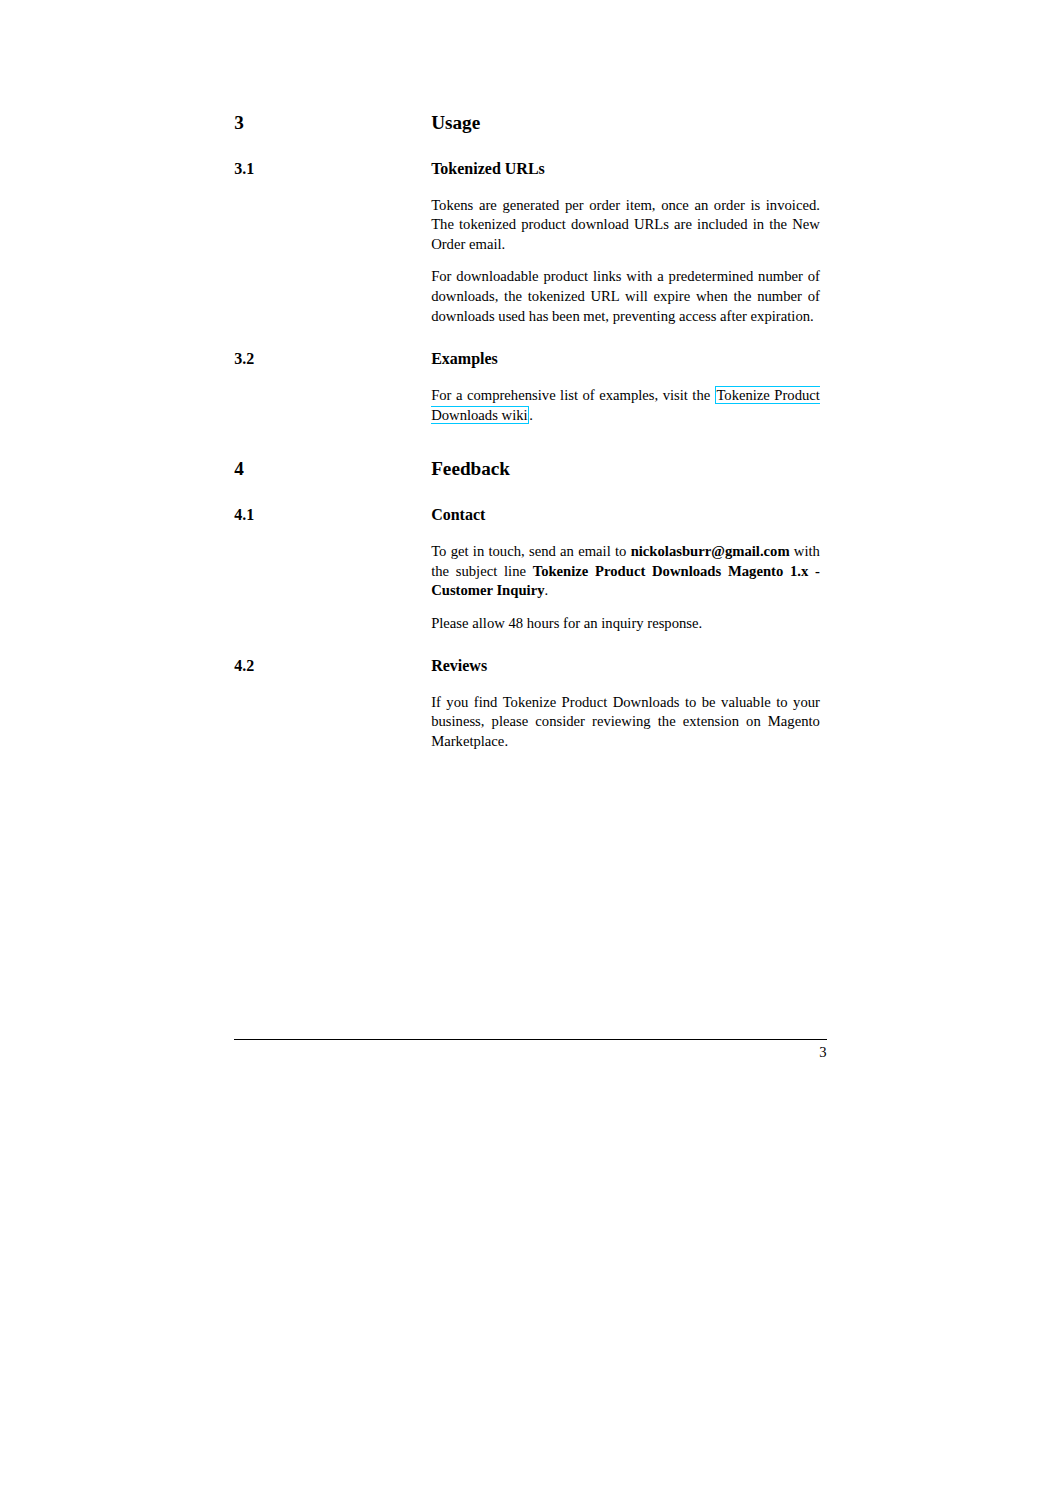3 Usage
3.1 Tokenized URLs
Tokens are generated per order item, once an order is invoiced. The tokenized product download URLs are included in the New Order email.
For downloadable product links with a predetermined number of downloads, the tokenized URL will expire when the number of downloads used has been met, preventing access after expiration.
3.2 Examples
For a comprehensive list of examples, visit the Tokenize Product Downloads wiki.
4 Feedback
4.1 Contact
To get in touch, send an email to nickolasburr@gmail.com with the subject line Tokenize Product Downloads Magento 1.x - Customer Inquiry.
Please allow 48 hours for an inquiry response.
4.2 Reviews
If you find Tokenize Product Downloads to be valuable to your business, please consider reviewing the extension on Magento Marketplace.
3